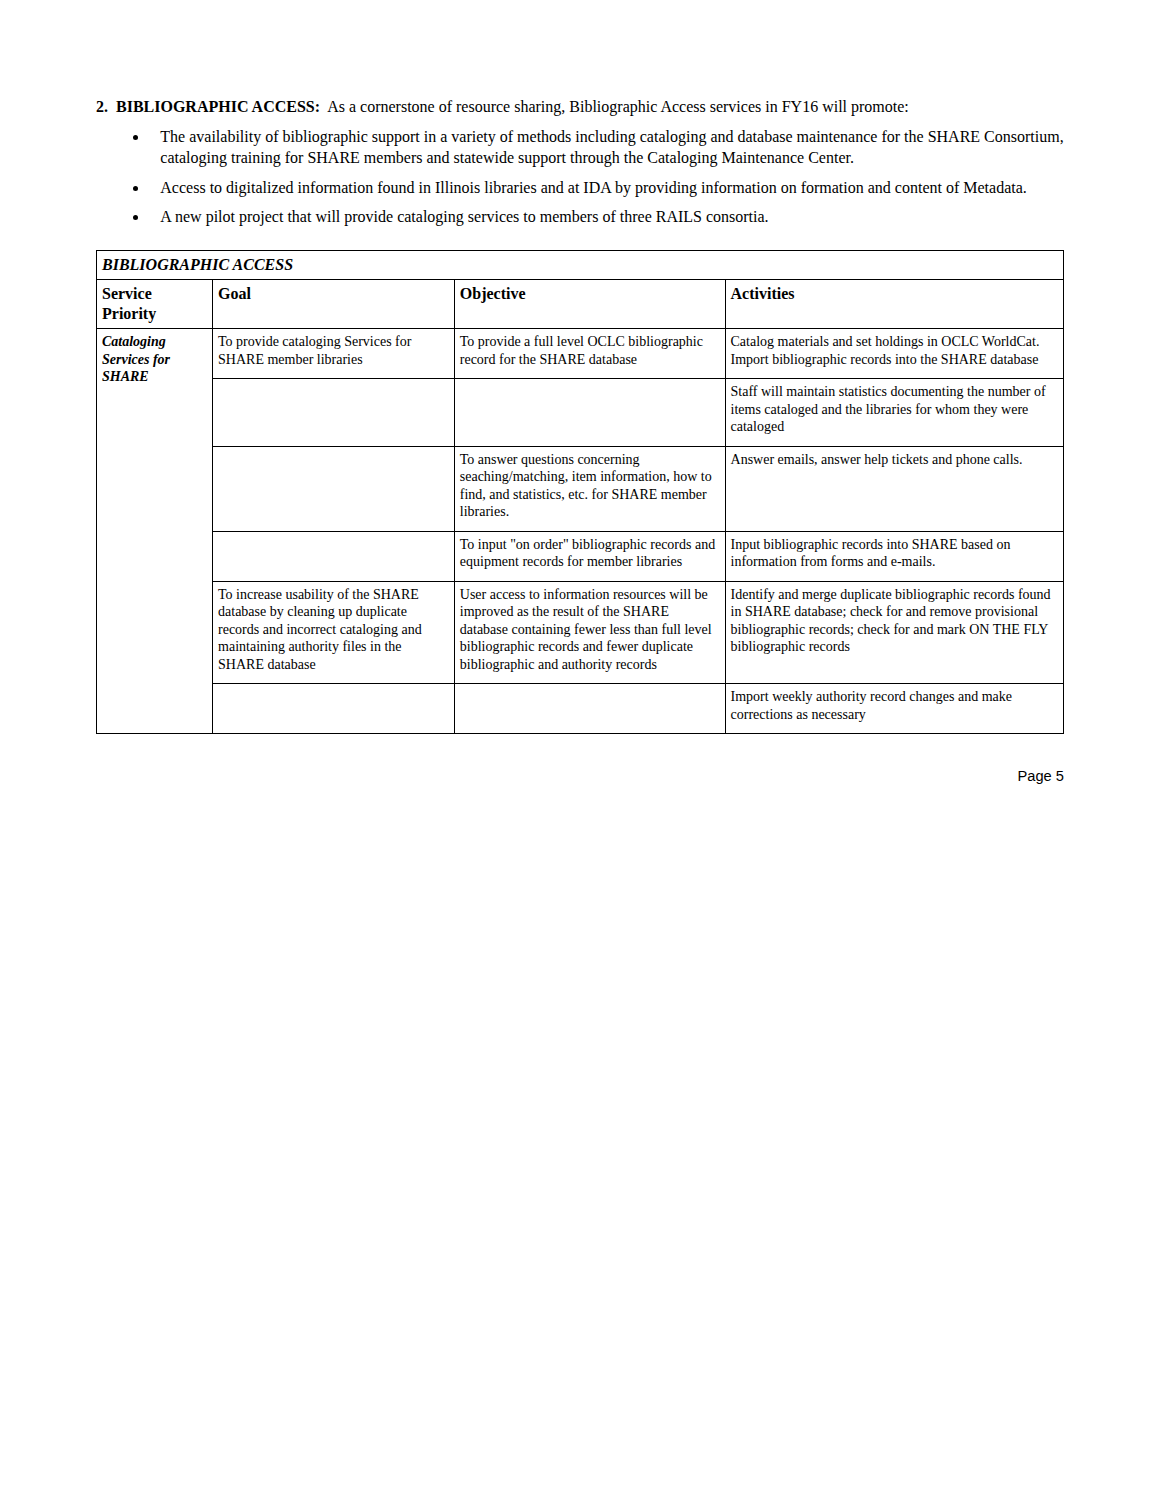2. BIBLIOGRAPHIC ACCESS: As a cornerstone of resource sharing, Bibliographic Access services in FY16 will promote:
The availability of bibliographic support in a variety of methods including cataloging and database maintenance for the SHARE Consortium, cataloging training for SHARE members and statewide support through the Cataloging Maintenance Center.
Access to digitalized information found in Illinois libraries and at IDA by providing information on formation and content of Metadata.
A new pilot project that will provide cataloging services to members of three RAILS consortia.
| BIBLIOGRAPHIC ACCESS |
| Service Priority | Goal | Objective | Activities |
| Cataloging Services for SHARE | To provide cataloging Services for SHARE member libraries | To provide a full level OCLC bibliographic record for the SHARE database | Catalog materials and set holdings in OCLC WorldCat. Import bibliographic records into the SHARE database |
| | | Staff will maintain statistics documenting the number of items cataloged and the libraries for whom they were cataloged |
| | To answer questions concerning seaching/matching, item information, how to find, and statistics, etc. for SHARE member libraries. | Answer emails, answer help tickets and phone calls. |
| | To input "on order" bibliographic records and equipment records for member libraries | Input bibliographic records into SHARE based on information from forms and e-mails. |
| To increase usability of the SHARE database by cleaning up duplicate records and incorrect cataloging and maintaining authority files in the SHARE database | User access to information resources will be improved as the result of the SHARE database containing fewer less than full level bibliographic records and fewer duplicate bibliographic and authority records | Identify and merge duplicate bibliographic records found in SHARE database; check for and remove provisional bibliographic records; check for and mark ON THE FLY bibliographic records |
| | | Import weekly authority record changes and make corrections as necessary |
Page 5